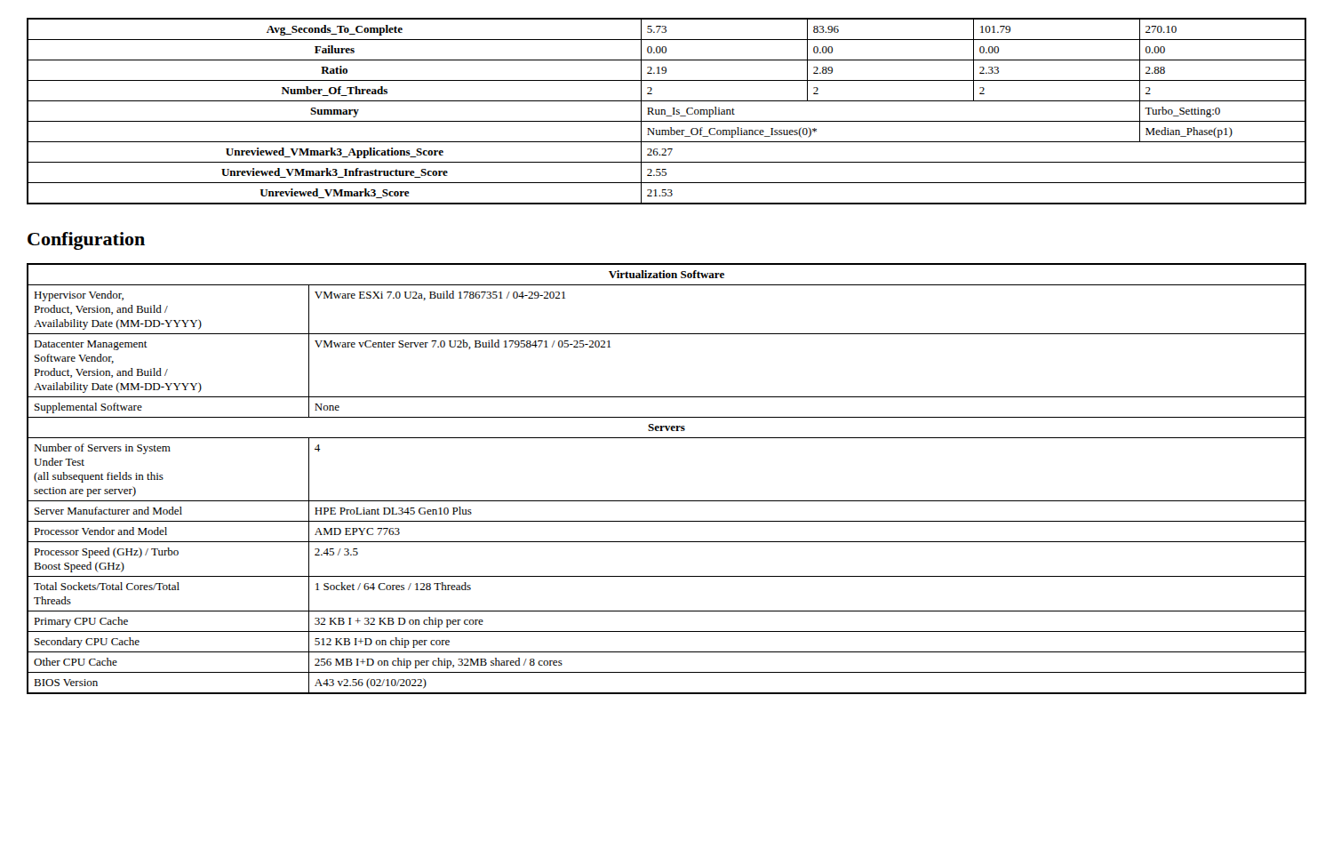| Avg_Seconds_To_Complete | 5.73 | 83.96 | 101.79 | 270.10 |
| Failures | 0.00 | 0.00 | 0.00 | 0.00 |
| Ratio | 2.19 | 2.89 | 2.33 | 2.88 |
| Number_Of_Threads | 2 | 2 | 2 | 2 |
| Summary | Run_Is_Compliant | Turbo_Setting:0 |
| | Number_Of_Compliance_Issues(0)* | Median_Phase(p1) |
| Unreviewed_VMmark3_Applications_Score | 26.27 |
| Unreviewed_VMmark3_Infrastructure_Score | 2.55 |
| Unreviewed_VMmark3_Score | 21.53 |
Configuration
| Virtualization Software |
| Hypervisor Vendor, Product, Version, and Build / Availability Date (MM-DD-YYYY) | VMware ESXi 7.0 U2a, Build 17867351 / 04-29-2021 |
| Datacenter Management Software Vendor, Product, Version, and Build / Availability Date (MM-DD-YYYY) | VMware vCenter Server 7.0 U2b, Build 17958471 / 05-25-2021 |
| Supplemental Software | None |
| Servers |
| Number of Servers in System Under Test (all subsequent fields in this section are per server) | 4 |
| Server Manufacturer and Model | HPE ProLiant DL345 Gen10 Plus |
| Processor Vendor and Model | AMD EPYC 7763 |
| Processor Speed (GHz) / Turbo Boost Speed (GHz) | 2.45 / 3.5 |
| Total Sockets/Total Cores/Total Threads | 1 Socket / 64 Cores / 128 Threads |
| Primary CPU Cache | 32 KB I + 32 KB D on chip per core |
| Secondary CPU Cache | 512 KB I+D on chip per core |
| Other CPU Cache | 256 MB I+D on chip per chip, 32MB shared / 8 cores |
| BIOS Version | A43 v2.56 (02/10/2022) |